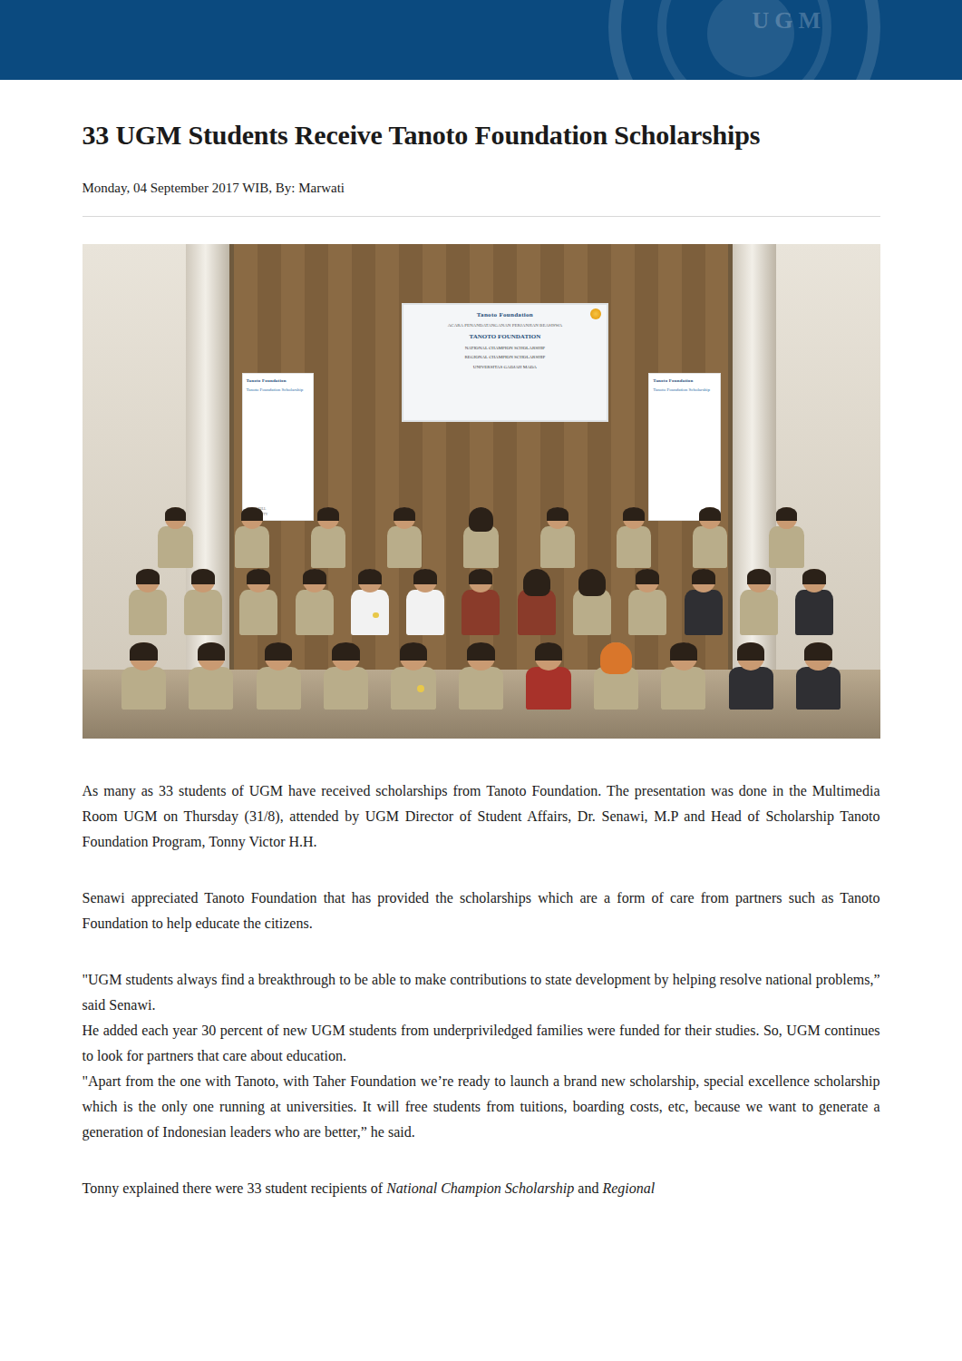UGM
33 UGM Students Receive Tanoto Foundation Scholarships
Monday, 04 September 2017 WIB, By: Marwati
Tanoto Foundation
ACARA PENANDATANGANAN PERJANJIAN BEASISWA
TANOTO FOUNDATION
NATIONAL CHAMPION SCHOLARSHIP
REGIONAL CHAMPION SCHOLARSHIP
UNIVERSITAS GADJAH MADA
Tanoto Foundation
Tanoto Foundation Scholarship
SOFT SKILL
UNIVERSITY
Tanoto Foundation
Tanoto Foundation Scholarship
As many as 33 students of UGM have received scholarships from Tanoto Foundation. The presentation was done in the Multimedia Room UGM on Thursday (31/8), attended by UGM Director of Student Affairs, Dr. Senawi, M.P and Head of Scholarship Tanoto Foundation Program, Tonny Victor H.H.
Senawi appreciated Tanoto Foundation that has provided the scholarships which are a form of care from partners such as Tanoto Foundation to help educate the citizens.
"UGM students always find a breakthrough to be able to make contributions to state development by helping resolve national problems,” said Senawi.
He added each year 30 percent of new UGM students from underpriviledged families were funded for their studies. So, UGM continues to look for partners that care about education.
"Apart from the one with Tanoto, with Taher Foundation we’re ready to launch a brand new scholarship, special excellence scholarship which is the only one running at universities. It will free students from tuitions, boarding costs, etc, because we want to generate a generation of Indonesian leaders who are better,” he said.
Tonny explained there were 33 student recipients of National Champion Scholarship and Regional